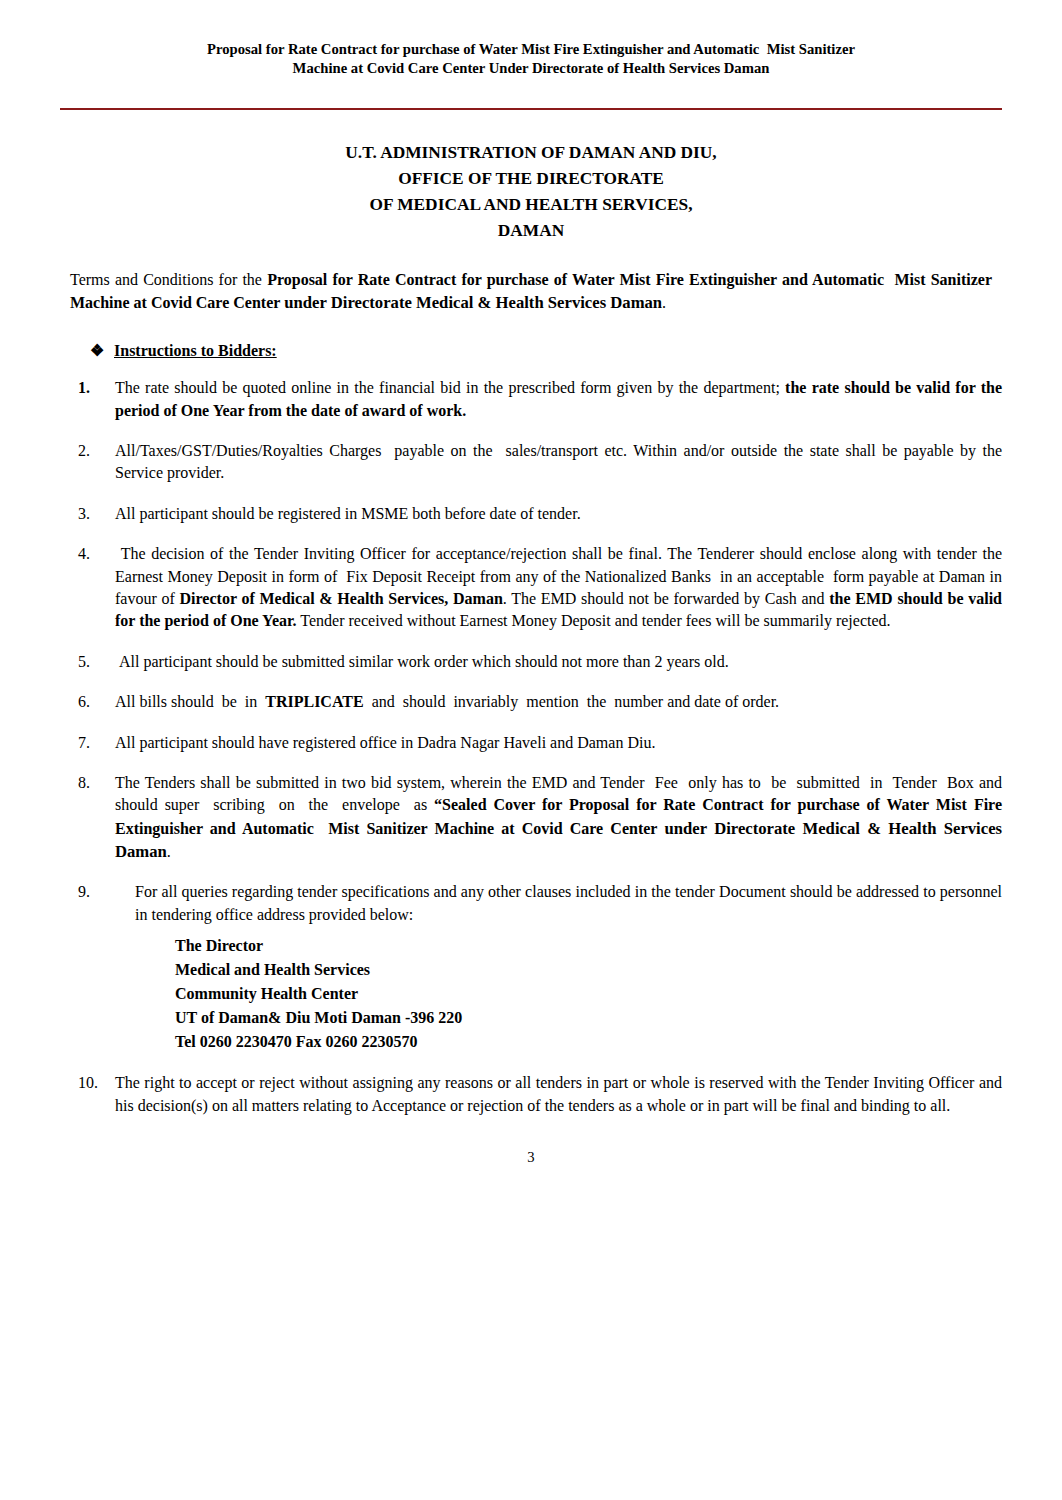Proposal for Rate Contract for purchase of Water Mist Fire Extinguisher and Automatic Mist Sanitizer
Machine at Covid Care Center Under Directorate of Health Services Daman
U.T. ADMINISTRATION OF DAMAN AND DIU,
OFFICE OF THE DIRECTORATE
OF MEDICAL AND HEALTH SERVICES,
DAMAN
Terms and Conditions for the Proposal for Rate Contract for purchase of Water Mist Fire Extinguisher and Automatic Mist Sanitizer Machine at Covid Care Center under Directorate Medical & Health Services Daman.
Instructions to Bidders:
The rate should be quoted online in the financial bid in the prescribed form given by the department; the rate should be valid for the period of One Year from the date of award of work.
All/Taxes/GST/Duties/Royalties Charges payable on the sales/transport etc. Within and/or outside the state shall be payable by the Service provider.
All participant should be registered in MSME both before date of tender.
The decision of the Tender Inviting Officer for acceptance/rejection shall be final. The Tenderer should enclose along with tender the Earnest Money Deposit in form of Fix Deposit Receipt from any of the Nationalized Banks in an acceptable form payable at Daman in favour of Director of Medical & Health Services, Daman. The EMD should not be forwarded by Cash and the EMD should be valid for the period of One Year. Tender received without Earnest Money Deposit and tender fees will be summarily rejected.
All participant should be submitted similar work order which should not more than 2 years old.
All bills should be in TRIPLICATE and should invariably mention the number and date of order.
All participant should have registered office in Dadra Nagar Haveli and Daman Diu.
The Tenders shall be submitted in two bid system, wherein the EMD and Tender Fee only has to be submitted in Tender Box and should super scribing on the envelope as “Sealed Cover for Proposal for Rate Contract for purchase of Water Mist Fire Extinguisher and Automatic Mist Sanitizer Machine at Covid Care Center under Directorate Medical & Health Services Daman.
For all queries regarding tender specifications and any other clauses included in the tender Document should be addressed to personnel in tendering office address provided below:
The Director
Medical and Health Services
Community Health Center
UT of Daman& Diu Moti Daman -396 220
Tel 0260 2230470 Fax 0260 2230570
The right to accept or reject without assigning any reasons or all tenders in part or whole is reserved with the Tender Inviting Officer and his decision(s) on all matters relating to Acceptance or rejection of the tenders as a whole or in part will be final and binding to all.
3